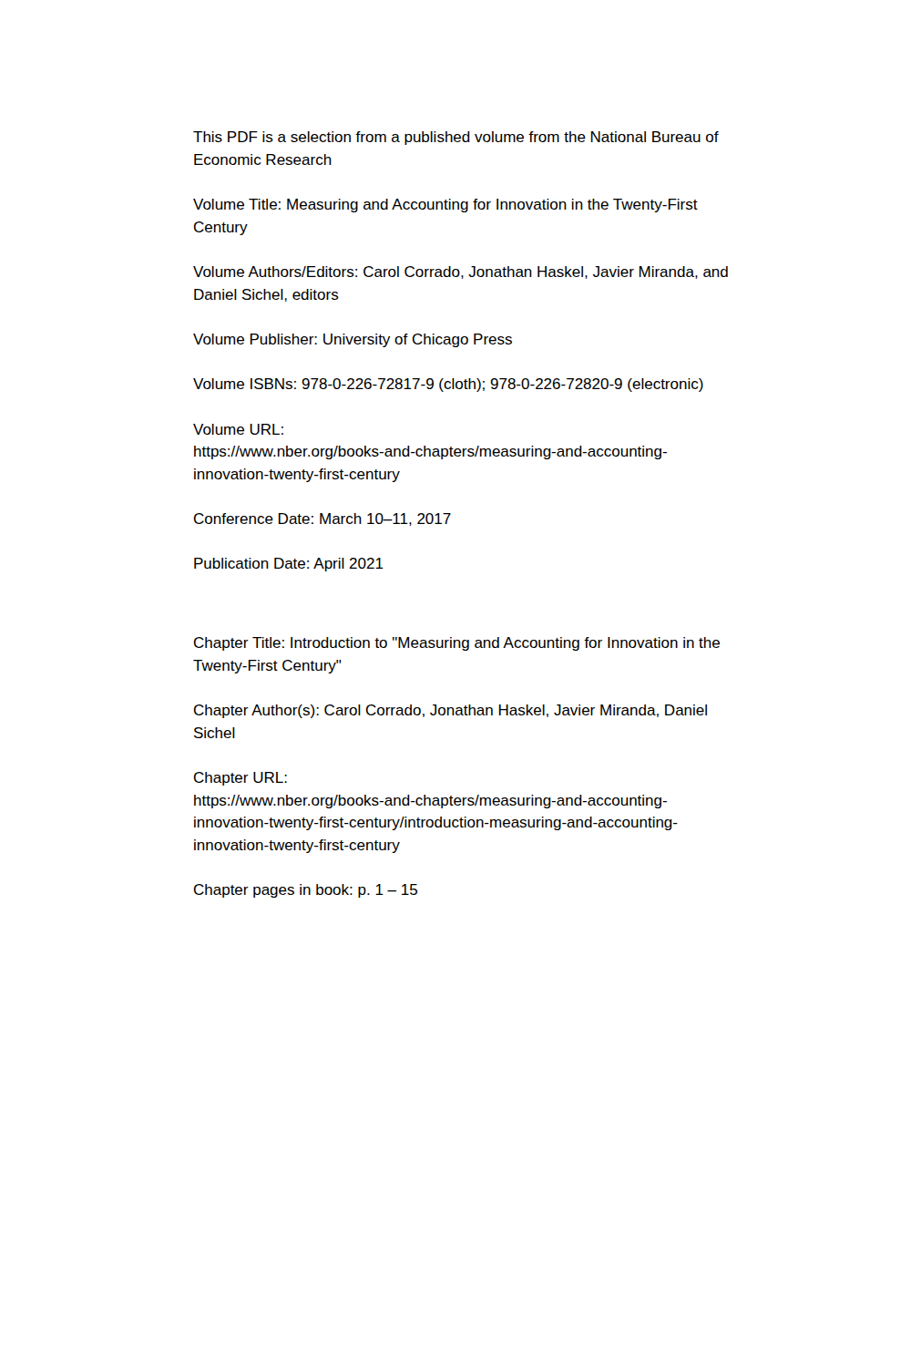This PDF is a selection from a published volume from the National Bureau of Economic Research
Volume Title: Measuring and Accounting for Innovation in the Twenty-First Century
Volume Authors/Editors: Carol Corrado, Jonathan Haskel, Javier Miranda, and Daniel Sichel, editors
Volume Publisher: University of Chicago Press
Volume ISBNs: 978-0-226-72817-9 (cloth); 978-0-226-72820-9 (electronic)
Volume URL:
https://www.nber.org/books-and-chapters/measuring-and-accounting-innovation-twenty-first-century
Conference Date: March 10–11, 2017
Publication Date: April 2021
Chapter Title: Introduction to "Measuring and Accounting for Innovation in the Twenty-First Century"
Chapter Author(s): Carol Corrado, Jonathan Haskel, Javier Miranda, Daniel Sichel
Chapter URL:
https://www.nber.org/books-and-chapters/measuring-and-accounting-innovation-twenty-first-century/introduction-measuring-and-accounting-innovation-twenty-first-century
Chapter pages in book: p. 1 – 15